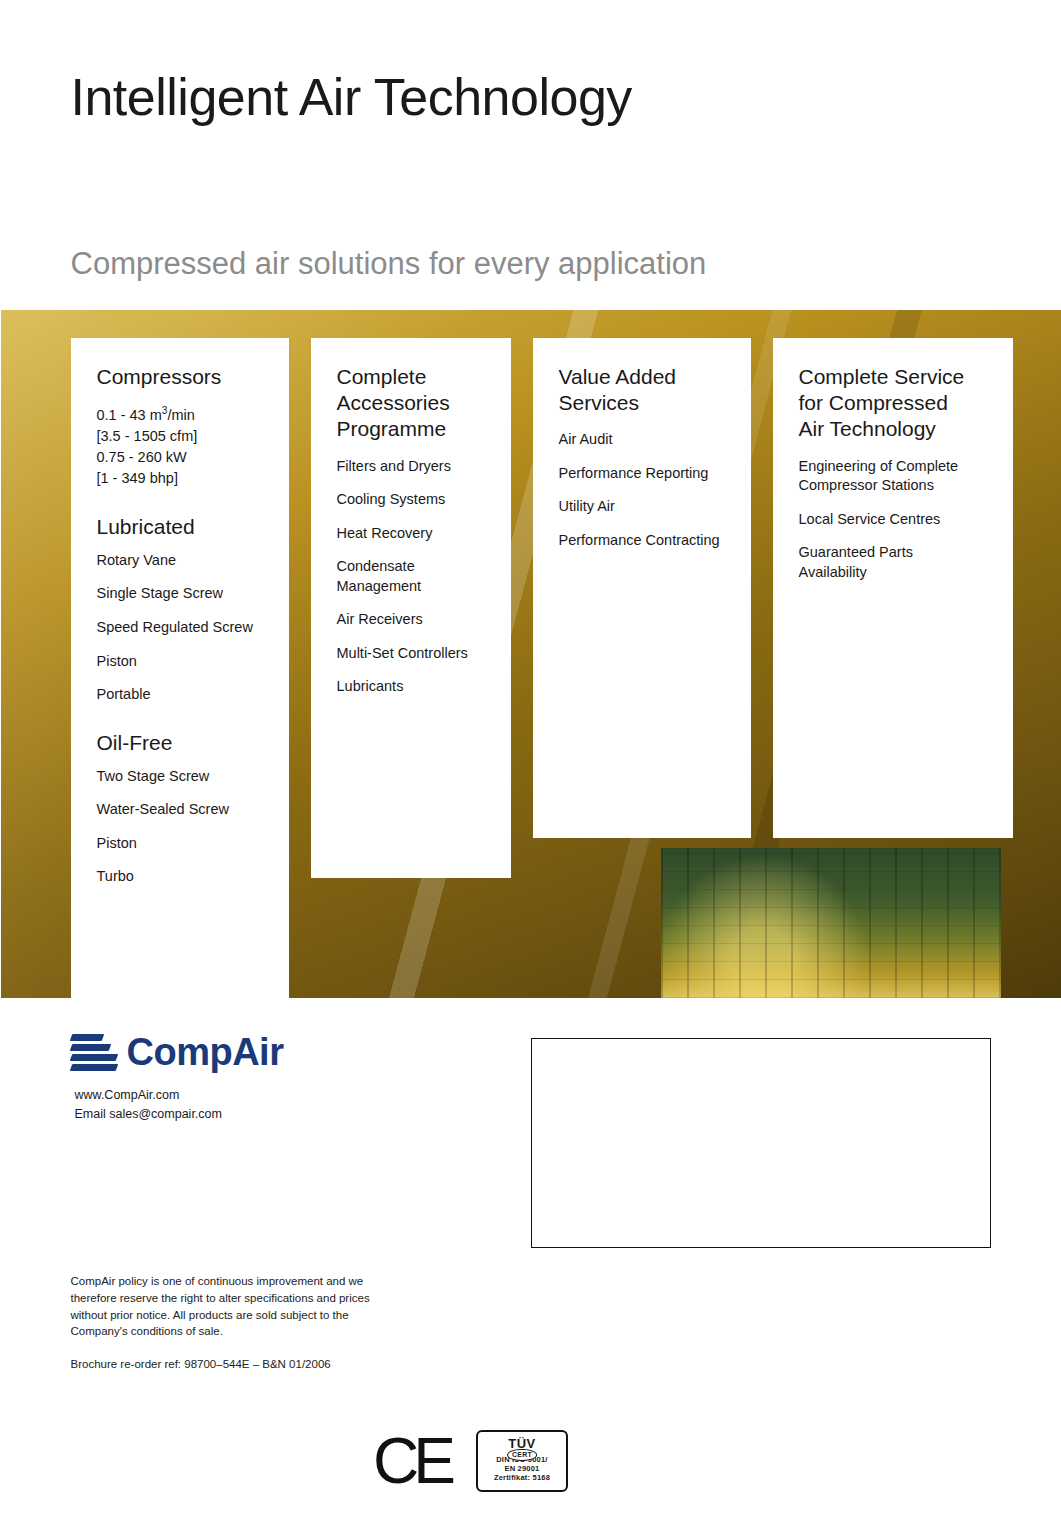Intelligent Air Technology
Compressed air solutions for every application
Compressors
0.1 - 43 m3/min
[3.5 - 1505 cfm]
0.75 - 260 kW
[1 - 349 bhp]
Lubricated
Rotary Vane
Single Stage Screw
Speed Regulated Screw
Piston
Portable
Oil-Free
Two Stage Screw
Water-Sealed Screw
Piston
Turbo
Complete
Accessories
Programme
Filters and Dryers
Cooling Systems
Heat Recovery
Condensate
Management
Air Receivers
Multi-Set Controllers
Lubricants
Value Added
Services
Air Audit
Performance Reporting
Utility Air
Performance Contracting
Complete Service
for Compressed
Air Technology
Engineering of Complete
Compressor Stations
Local Service Centres
Guaranteed Parts
Availability
CompAir
www.CompAir.com
Email sales@compair.com
CompAir policy is one of continuous improvement and we therefore reserve the right to alter specifications and prices without prior notice. All products are sold subject to the Company's conditions of sale.
Brochure re-order ref: 98700–544E – B&N 01/2006
CE
TÜV CERT DIN ISO 9001/
EN 29001
Zertifikat: 5168